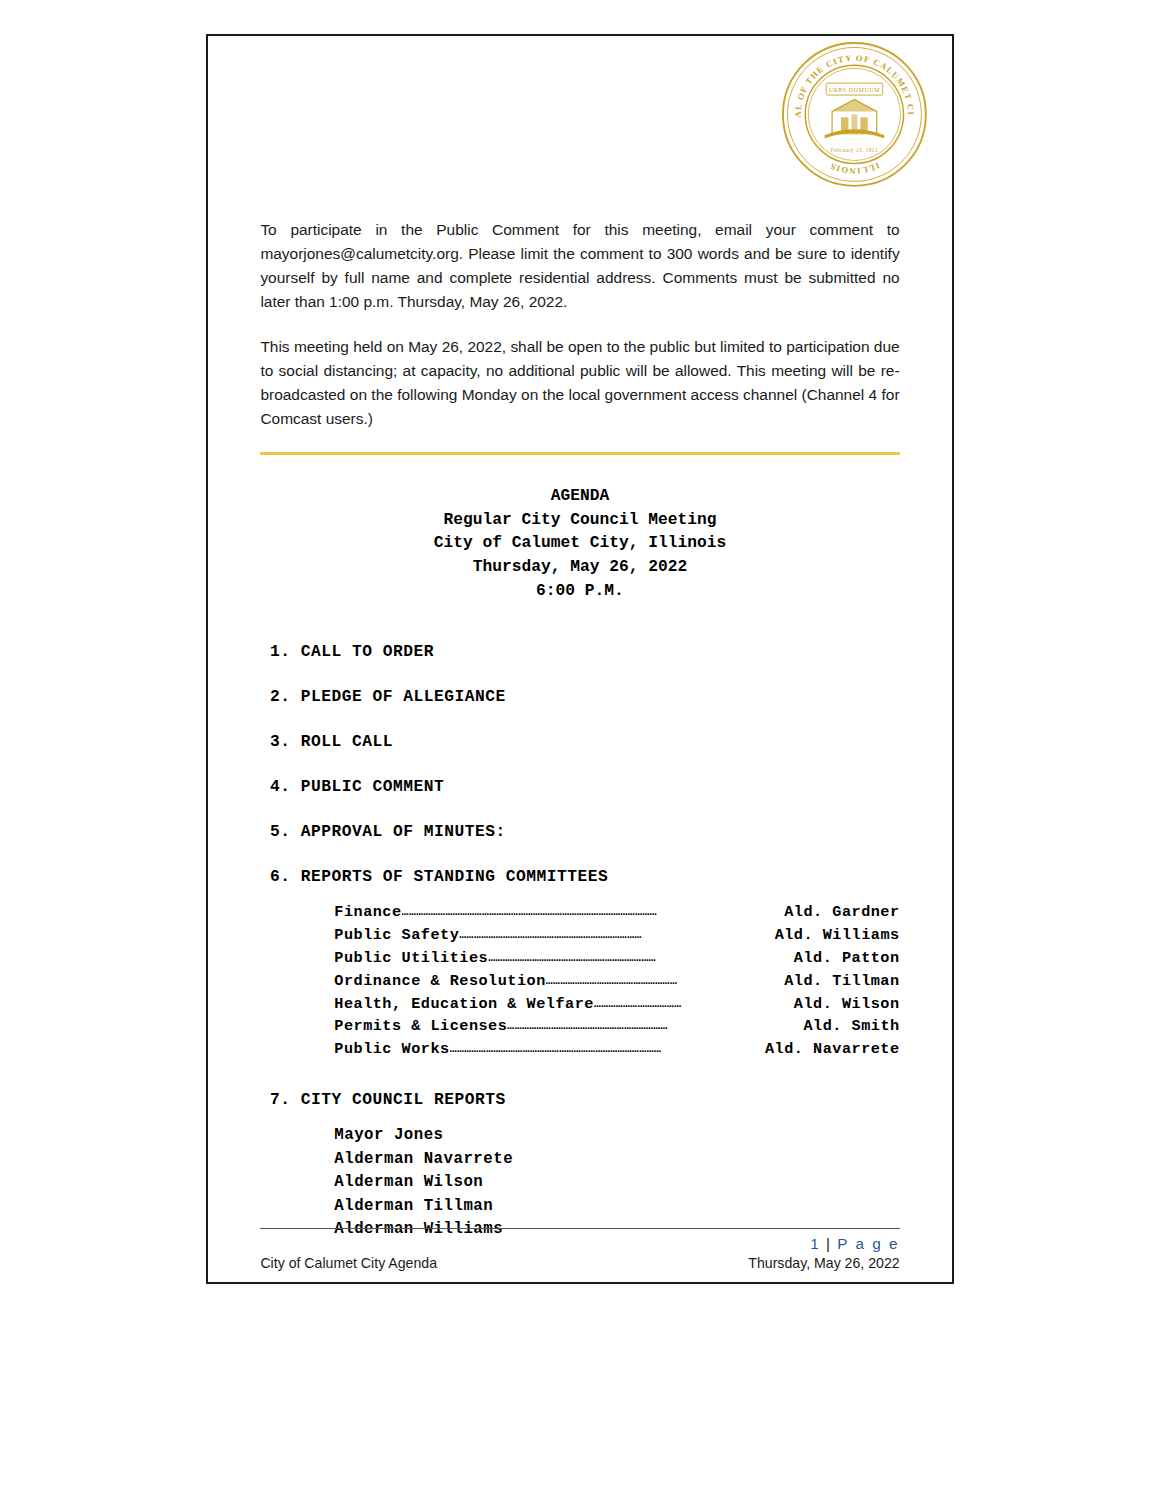SEAL OF THE CITY OF CALUMET CITY ILLINOIS URBS DOMUUM February 13, 1911
To participate in the Public Comment for this meeting, email your comment to mayorjones@calumetcity.org. Please limit the comment to 300 words and be sure to identify yourself by full name and complete residential address. Comments must be submitted no later than 1:00 p.m. Thursday, May 26, 2022.
This meeting held on May 26, 2022, shall be open to the public but limited to participation due to social distancing; at capacity, no additional public will be allowed. This meeting will be re-broadcasted on the following Monday on the local government access channel (Channel 4 for Comcast users.)
AGENDA
Regular City Council Meeting
City of Calumet City, Illinois
Thursday, May 26, 2022
6:00 P.M.
CALL TO ORDER
PLEDGE OF ALLEGIANCE
ROLL CALL
PUBLIC COMMENT
APPROVAL OF MINUTES:
REPORTS OF STANDING COMMITTEES
Finance……………………………………………………………………………………………Ald. Gardner
Public Safety…………………………………………………………………Ald. Williams
Public Utilities……………………………………………………………Ald. Patton
Ordinance & Resolution………………………………………………Ald. Tillman
Health, Education & Welfare………………………………Ald. Wilson
Permits & Licenses…………………………………………………………Ald. Smith
Public Works……………………………………………………………………………Ald. Navarrete
CITY COUNCIL REPORTS
Mayor Jones
Alderman Navarrete
Alderman Wilson
Alderman Tillman
Alderman Williams
1 | P a g e
City of Calumet City Agenda Thursday, May 26, 2022